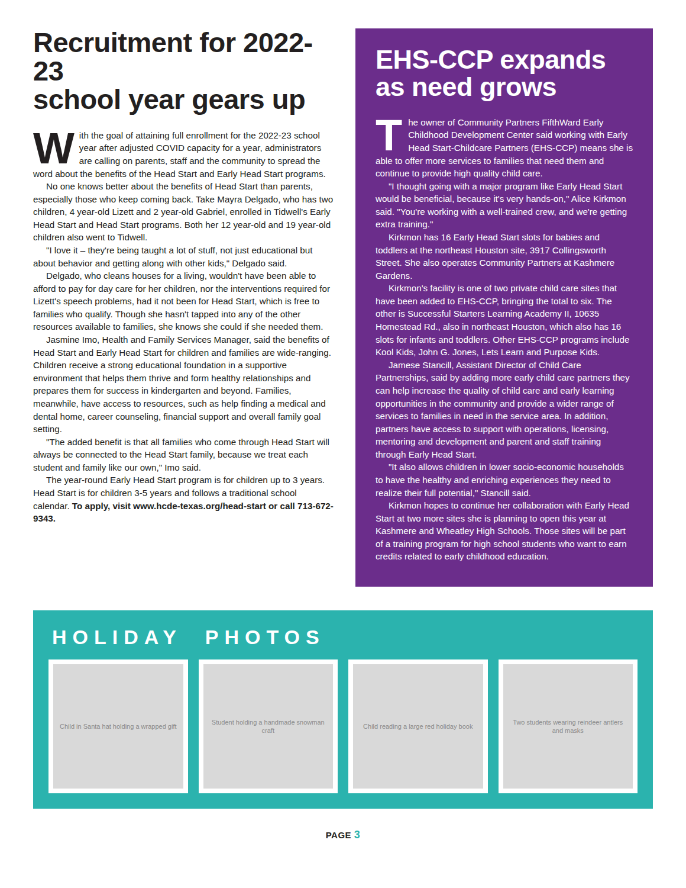Recruitment for 2022-23
school year gears up
With the goal of attaining full enrollment for the 2022-23 school year after adjusted COVID capacity for a year, administrators are calling on parents, staff and the community to spread the word about the benefits of the Head Start and Early Head Start programs.
No one knows better about the benefits of Head Start than parents, especially those who keep coming back. Take Mayra Delgado, who has two children, 4 year-old Lizett and 2 year-old Gabriel, enrolled in Tidwell's Early Head Start and Head Start programs. Both her 12 year-old and 19 year-old children also went to Tidwell.
"I love it – they're being taught a lot of stuff, not just educational but about behavior and getting along with other kids," Delgado said.
Delgado, who cleans houses for a living, wouldn't have been able to afford to pay for day care for her children, nor the interventions required for Lizett's speech problems, had it not been for Head Start, which is free to families who qualify. Though she hasn't tapped into any of the other resources available to families, she knows she could if she needed them.
Jasmine Imo, Health and Family Services Manager, said the benefits of Head Start and Early Head Start for children and families are wide-ranging. Children receive a strong educational foundation in a supportive environment that helps them thrive and form healthy relationships and prepares them for success in kindergarten and beyond. Families, meanwhile, have access to resources, such as help finding a medical and dental home, career counseling, financial support and overall family goal setting.
"The added benefit is that all families who come through Head Start will always be connected to the Head Start family, because we treat each student and family like our own," Imo said.
The year-round Early Head Start program is for children up to 3 years. Head Start is for children 3-5 years and follows a traditional school calendar. To apply, visit www.hcde-texas.org/head-start or call 713-672-9343.
EHS-CCP expands
as need grows
The owner of Community Partners FifthWard Early Childhood Development Center said working with Early Head Start-Childcare Partners (EHS-CCP) means she is able to offer more services to families that need them and continue to provide high quality child care.
"I thought going with a major program like Early Head Start would be beneficial, because it's very hands-on," Alice Kirkmon said. "You're working with a well-trained crew, and we're getting extra training."
Kirkmon has 16 Early Head Start slots for babies and toddlers at the northeast Houston site, 3917 Collingsworth Street. She also operates Community Partners at Kashmere Gardens.
Kirkmon's facility is one of two private child care sites that have been added to EHS-CCP, bringing the total to six. The other is Successful Starters Learning Academy II, 10635 Homestead Rd., also in northeast Houston, which also has 16 slots for infants and toddlers. Other EHS-CCP programs include Kool Kids, John G. Jones, Lets Learn and Purpose Kids.
Jamese Stancill, Assistant Director of Child Care Partnerships, said by adding more early child care partners they can help increase the quality of child care and early learning opportunities in the community and provide a wider range of services to families in need in the service area. In addition, partners have access to support with operations, licensing, mentoring and development and parent and staff training through Early Head Start.
"It also allows children in lower socio-economic households to have the healthy and enriching experiences they need to realize their full potential," Stancill said.
Kirkmon hopes to continue her collaboration with Early Head Start at two more sites she is planning to open this year at Kashmere and Wheatley High Schools. Those sites will be part of a training program for high school students who want to earn credits related to early childhood education.
HOLIDAY PHOTOS
Child in Santa hat holding a wrapped gift
Student holding a handmade snowman craft
Child reading a large red holiday book
Two students wearing reindeer antlers and masks
PAGE 3